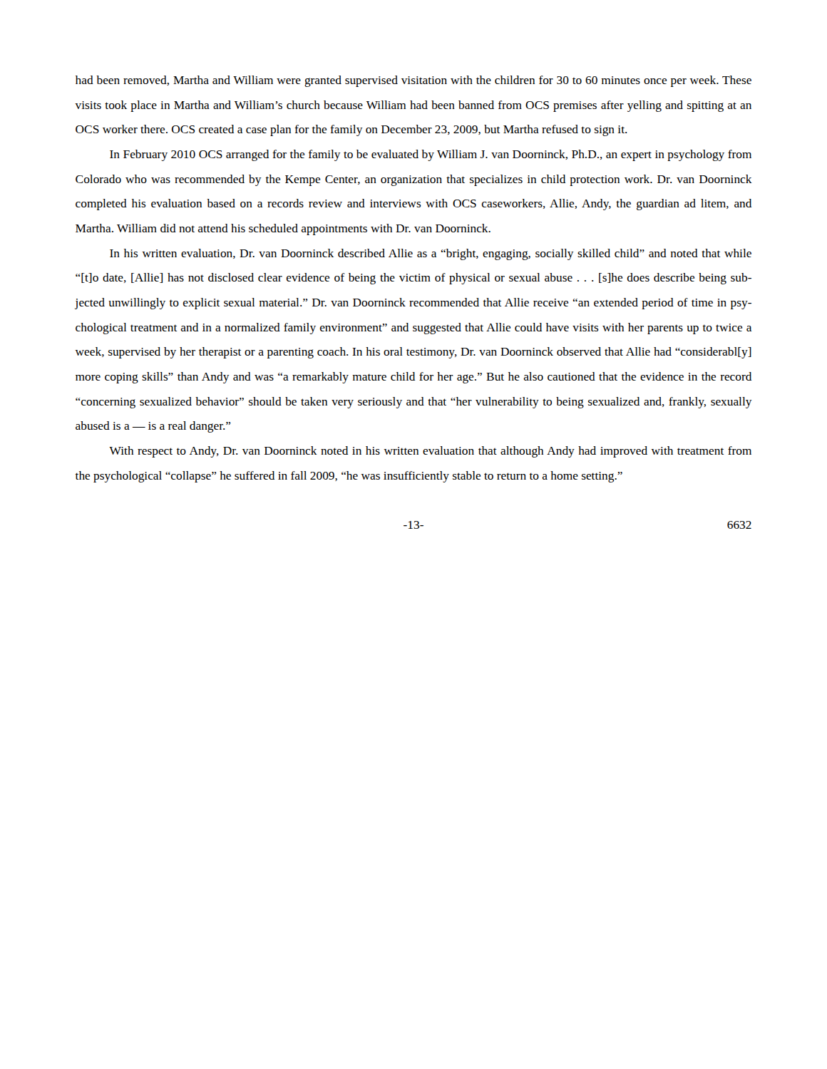had been removed, Martha and William were granted supervised visitation with the children for 30 to 60 minutes once per week. These visits took place in Martha and William’s church because William had been banned from OCS premises after yelling and spitting at an OCS worker there. OCS created a case plan for the family on December 23, 2009, but Martha refused to sign it.
In February 2010 OCS arranged for the family to be evaluated by William J. van Doorninck, Ph.D., an expert in psychology from Colorado who was recommended by the Kempe Center, an organization that specializes in child protection work. Dr. van Doorninck completed his evaluation based on a records review and interviews with OCS caseworkers, Allie, Andy, the guardian ad litem, and Martha. William did not attend his scheduled appointments with Dr. van Doorninck.
In his written evaluation, Dr. van Doorninck described Allie as a “bright, engaging, socially skilled child” and noted that while “[t]o date, [Allie] has not disclosed clear evidence of being the victim of physical or sexual abuse . . . [s]he does describe being subjected unwillingly to explicit sexual material.” Dr. van Doorninck recommended that Allie receive “an extended period of time in psychological treatment and in a normalized family environment” and suggested that Allie could have visits with her parents up to twice a week, supervised by her therapist or a parenting coach. In his oral testimony, Dr. van Doorninck observed that Allie had “considerabl[y] more coping skills” than Andy and was “a remarkably mature child for her age.” But he also cautioned that the evidence in the record “concerning sexualized behavior” should be taken very seriously and that “her vulnerability to being sexualized and, frankly, sexually abused is a — is a real danger.”
With respect to Andy, Dr. van Doorninck noted in his written evaluation that although Andy had improved with treatment from the psychological “collapse” he suffered in fall 2009, “he was insufficiently stable to return to a home setting.”
-13- 6632